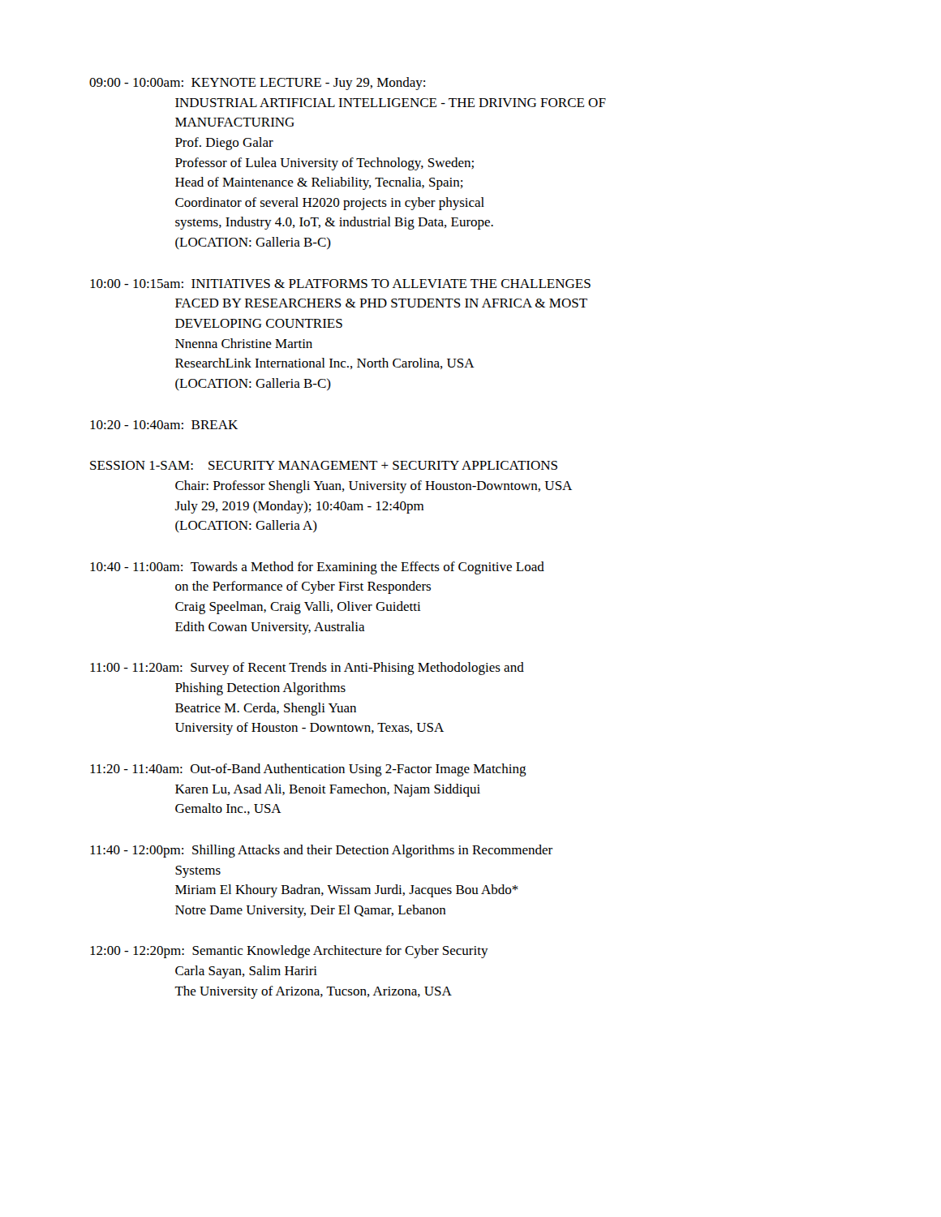09:00 - 10:00am: KEYNOTE LECTURE - Juy 29, Monday:
INDUSTRIAL ARTIFICIAL INTELLIGENCE - THE DRIVING FORCE OF
MANUFACTURING
Prof. Diego Galar
Professor of Lulea University of Technology, Sweden;
Head of Maintenance & Reliability, Tecnalia, Spain;
Coordinator of several H2020 projects in cyber physical
systems, Industry 4.0, IoT, & industrial Big Data, Europe.
(LOCATION: Galleria B-C)
10:00 - 10:15am: INITIATIVES & PLATFORMS TO ALLEVIATE THE CHALLENGES
FACED BY RESEARCHERS & PHD STUDENTS IN AFRICA & MOST
DEVELOPING COUNTRIES
Nnenna Christine Martin
ResearchLink International Inc., North Carolina, USA
(LOCATION: Galleria B-C)
10:20 - 10:40am: BREAK
SESSION 1-SAM: SECURITY MANAGEMENT + SECURITY APPLICATIONS
Chair: Professor Shengli Yuan, University of Houston-Downtown, USA
July 29, 2019 (Monday); 10:40am - 12:40pm
(LOCATION: Galleria A)
10:40 - 11:00am: Towards a Method for Examining the Effects of Cognitive Load
on the Performance of Cyber First Responders
Craig Speelman, Craig Valli, Oliver Guidetti
Edith Cowan University, Australia
11:00 - 11:20am: Survey of Recent Trends in Anti-Phising Methodologies and
Phishing Detection Algorithms
Beatrice M. Cerda, Shengli Yuan
University of Houston - Downtown, Texas, USA
11:20 - 11:40am: Out-of-Band Authentication Using 2-Factor Image Matching
Karen Lu, Asad Ali, Benoit Famechon, Najam Siddiqui
Gemalto Inc., USA
11:40 - 12:00pm: Shilling Attacks and their Detection Algorithms in Recommender
Systems
Miriam El Khoury Badran, Wissam Jurdi, Jacques Bou Abdo*
Notre Dame University, Deir El Qamar, Lebanon
12:00 - 12:20pm: Semantic Knowledge Architecture for Cyber Security
Carla Sayan, Salim Hariri
The University of Arizona, Tucson, Arizona, USA